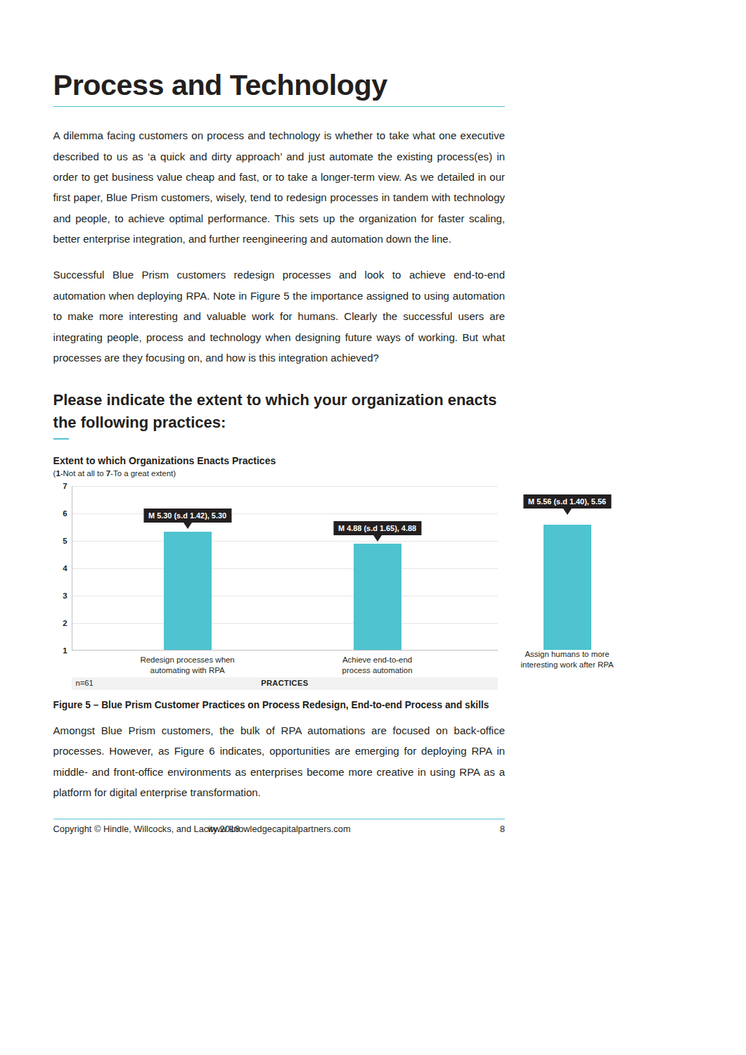Process and Technology
A dilemma facing customers on process and technology is whether to take what one executive described to us as ‘a quick and dirty approach’ and just automate the existing process(es) in order to get business value cheap and fast, or to take a longer-term view. As we detailed in our first paper, Blue Prism customers, wisely, tend to redesign processes in tandem with technology and people, to achieve optimal performance. This sets up the organization for faster scaling, better enterprise integration, and further reengineering and automation down the line.
Successful Blue Prism customers redesign processes and look to achieve end-to-end automation when deploying RPA. Note in Figure 5 the importance assigned to using automation to make more interesting and valuable work for humans. Clearly the successful users are integrating people, process and technology when designing future ways of working. But what processes are they focusing on, and how is this integration achieved?
Please indicate the extent to which your organization enacts
the following practices:
Extent to which Organizations Enacts Practices
(1-Not at all to 7-To a great extent)
7
6
5
4
3
2
1
M 5.30 (s.d 1.42), 5.30
M 4.88 (s.d 1.65), 4.88
M 5.56 (s.d 1.40), 5.56
Redesign processes when
automating with RPA
Achieve end-to-end
process automation
Assign humans to more
interesting work after RPA
n=61 PRACTICES
Figure 5 – Blue Prism Customer Practices on Process Redesign, End-to-end Process and skills
Amongst Blue Prism customers, the bulk of RPA automations are focused on back-office processes. However, as Figure 6 indicates, opportunities are emerging for deploying RPA in middle- and front-office environments as enterprises become more creative in using RPA as a platform for digital enterprise transformation.
Copyright © Hindle, Willcocks, and Lacity 2018 www.knowledgecapitalpartners.com 8